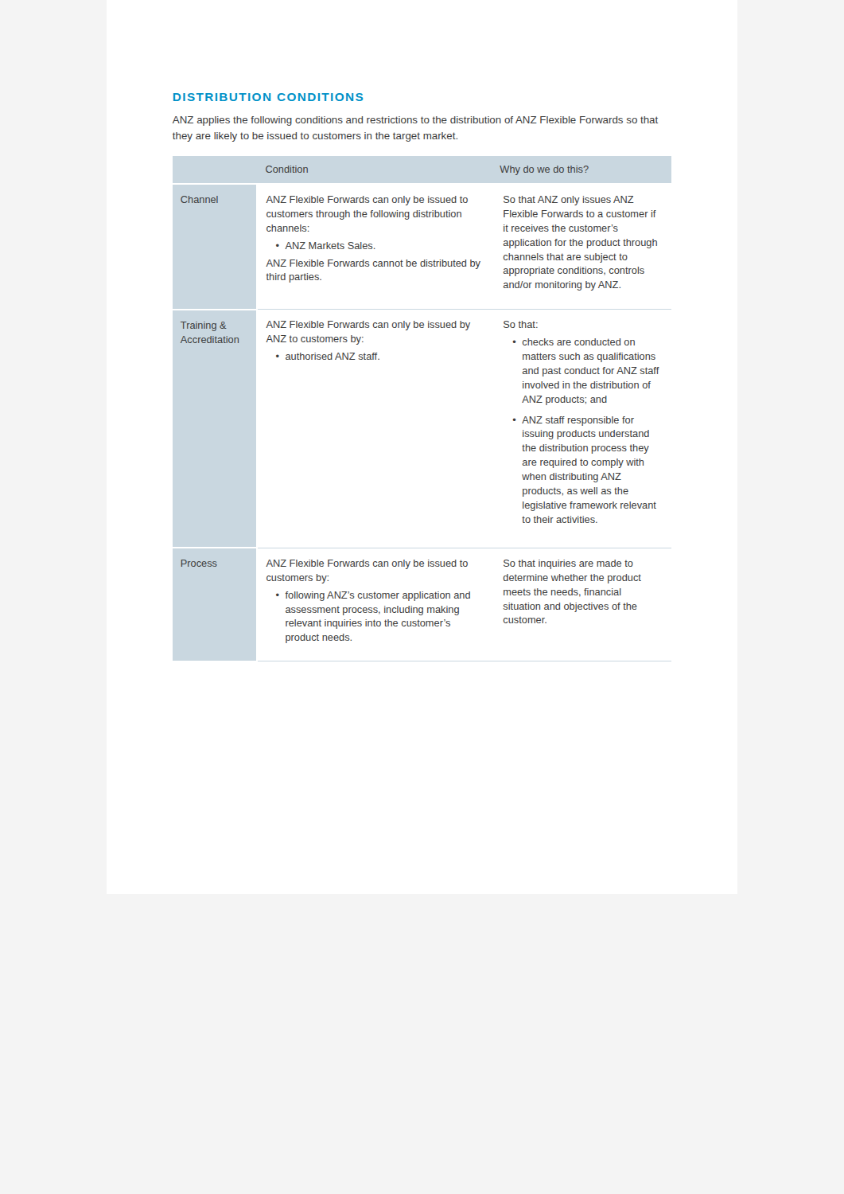Distribution conditions
ANZ applies the following conditions and restrictions to the distribution of ANZ Flexible Forwards so that they are likely to be issued to customers in the target market.
| | Condition | Why do we do this? |
| --- | --- | --- |
| Channel | ANZ Flexible Forwards can only be issued to customers through the following distribution channels: ANZ Markets Sales. ANZ Flexible Forwards cannot be distributed by third parties. | So that ANZ only issues ANZ Flexible Forwards to a customer if it receives the customer’s application for the product through channels that are subject to appropriate conditions, controls and/or monitoring by ANZ. |
| Training & Accreditation | ANZ Flexible Forwards can only be issued by ANZ to customers by: authorised ANZ staff. | So that: checks are conducted on matters such as qualifications and past conduct for ANZ staff involved in the distribution of ANZ products; and ANZ staff responsible for issuing products understand the distribution process they are required to comply with when distributing ANZ products, as well as the legislative framework relevant to their activities. |
| Process | ANZ Flexible Forwards can only be issued to customers by: following ANZ’s customer application and assessment process, including making relevant inquiries into the customer’s product needs. | So that inquiries are made to determine whether the product meets the needs, financial situation and objectives of the customer. |